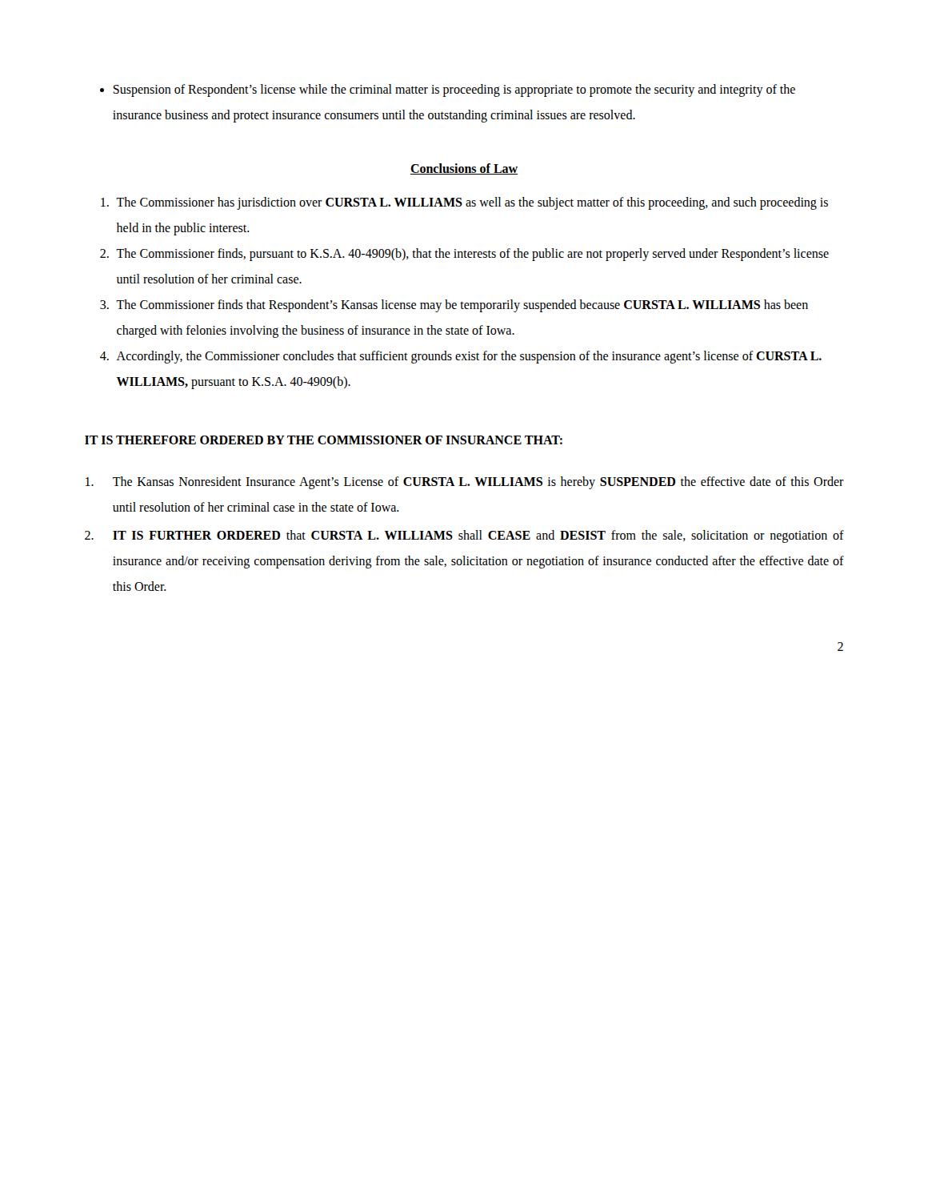Suspension of Respondent’s license while the criminal matter is proceeding is appropriate to promote the security and integrity of the insurance business and protect insurance consumers until the outstanding criminal issues are resolved.
Conclusions of Law
The Commissioner has jurisdiction over CURSTA L. WILLIAMS as well as the subject matter of this proceeding, and such proceeding is held in the public interest.
The Commissioner finds, pursuant to K.S.A. 40-4909(b), that the interests of the public are not properly served under Respondent’s license until resolution of her criminal case.
The Commissioner finds that Respondent’s Kansas license may be temporarily suspended because CURSTA L. WILLIAMS has been charged with felonies involving the business of insurance in the state of Iowa.
Accordingly, the Commissioner concludes that sufficient grounds exist for the suspension of the insurance agent’s license of CURSTA L. WILLIAMS, pursuant to K.S.A. 40-4909(b).
IT IS THEREFORE ORDERED BY THE COMMISSIONER OF INSURANCE THAT:
1. The Kansas Nonresident Insurance Agent’s License of CURSTA L. WILLIAMS is hereby SUSPENDED the effective date of this Order until resolution of her criminal case in the state of Iowa.
2. IT IS FURTHER ORDERED that CURSTA L. WILLIAMS shall CEASE and DESIST from the sale, solicitation or negotiation of insurance and/or receiving compensation deriving from the sale, solicitation or negotiation of insurance conducted after the effective date of this Order.
2